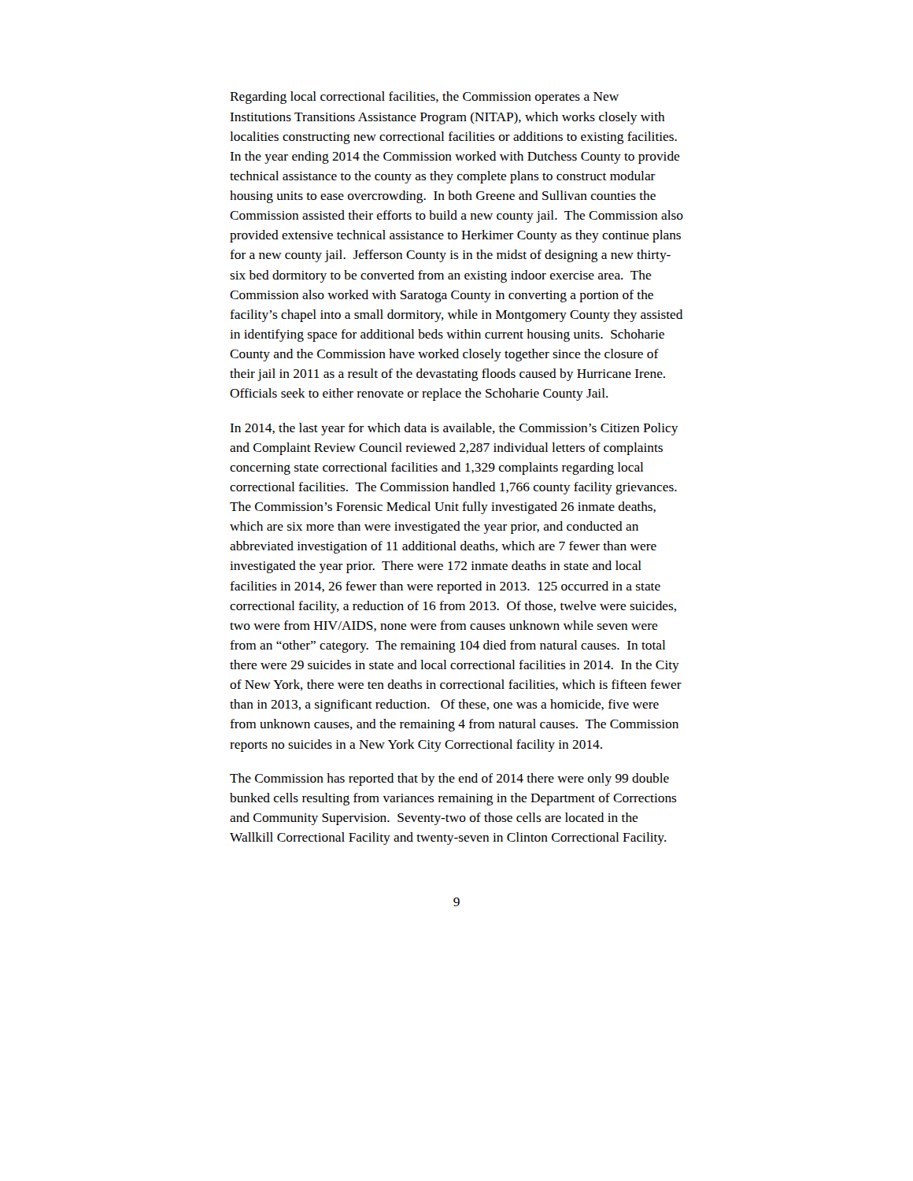Regarding local correctional facilities, the Commission operates a New Institutions Transitions Assistance Program (NITAP), which works closely with localities constructing new correctional facilities or additions to existing facilities. In the year ending 2014 the Commission worked with Dutchess County to provide technical assistance to the county as they complete plans to construct modular housing units to ease overcrowding. In both Greene and Sullivan counties the Commission assisted their efforts to build a new county jail. The Commission also provided extensive technical assistance to Herkimer County as they continue plans for a new county jail. Jefferson County is in the midst of designing a new thirty-six bed dormitory to be converted from an existing indoor exercise area. The Commission also worked with Saratoga County in converting a portion of the facility’s chapel into a small dormitory, while in Montgomery County they assisted in identifying space for additional beds within current housing units. Schoharie County and the Commission have worked closely together since the closure of their jail in 2011 as a result of the devastating floods caused by Hurricane Irene. Officials seek to either renovate or replace the Schoharie County Jail.
In 2014, the last year for which data is available, the Commission’s Citizen Policy and Complaint Review Council reviewed 2,287 individual letters of complaints concerning state correctional facilities and 1,329 complaints regarding local correctional facilities. The Commission handled 1,766 county facility grievances. The Commission’s Forensic Medical Unit fully investigated 26 inmate deaths, which are six more than were investigated the year prior, and conducted an abbreviated investigation of 11 additional deaths, which are 7 fewer than were investigated the year prior. There were 172 inmate deaths in state and local facilities in 2014, 26 fewer than were reported in 2013. 125 occurred in a state correctional facility, a reduction of 16 from 2013. Of those, twelve were suicides, two were from HIV/AIDS, none were from causes unknown while seven were from an “other” category. The remaining 104 died from natural causes. In total there were 29 suicides in state and local correctional facilities in 2014. In the City of New York, there were ten deaths in correctional facilities, which is fifteen fewer than in 2013, a significant reduction. Of these, one was a homicide, five were from unknown causes, and the remaining 4 from natural causes. The Commission reports no suicides in a New York City Correctional facility in 2014.
The Commission has reported that by the end of 2014 there were only 99 double bunked cells resulting from variances remaining in the Department of Corrections and Community Supervision. Seventy-two of those cells are located in the Wallkill Correctional Facility and twenty-seven in Clinton Correctional Facility.
9